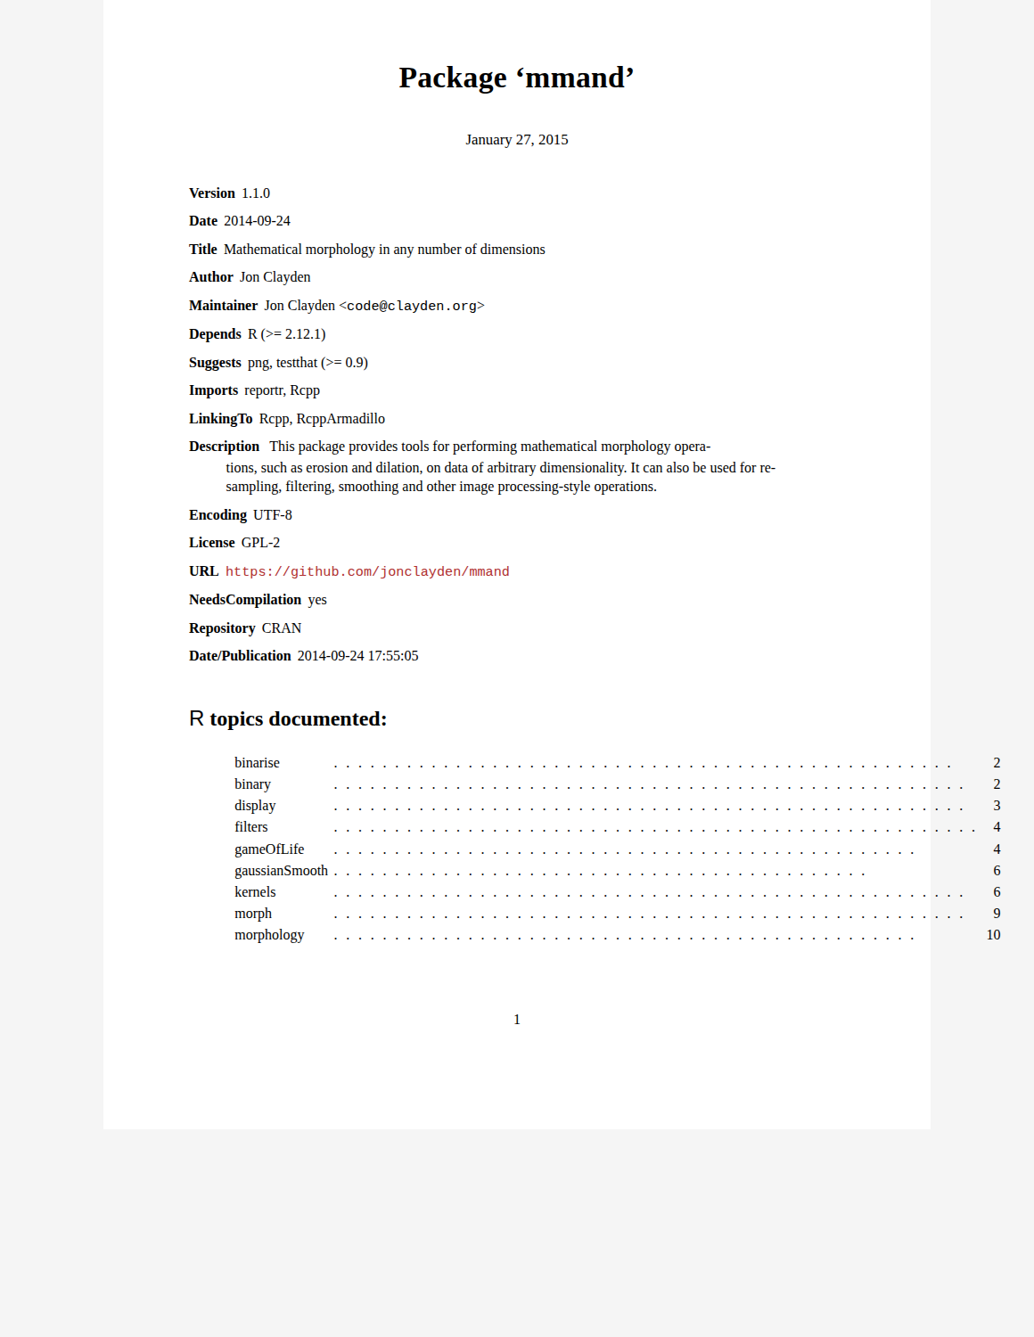Package ‘mmand’
January 27, 2015
Version
1.1.0
Date
2014-09-24
Title
Mathematical morphology in any number of dimensions
Author
Jon Clayden
Maintainer
Jon Clayden <code@clayden.org>
Depends
R (>= 2.12.1)
Suggests
png, testthat (>= 0.9)
Imports
reportr, Rcpp
LinkingTo
Rcpp, RcppArmadillo
Description
This package provides tools for performing mathematical morphology opera-
tions, such as erosion and dilation, on data of arbitrary dimensionality. It can also be used for re-
sampling, filtering, smoothing and other image processing-style operations.
Encoding
UTF-8
License
GPL-2
URL
https://github.com/jonclayden/mmand
NeedsCompilation
yes
Repository
CRAN
Date/Publication
2014-09-24 17:55:05
R topics documented:
| binarise | . . . . . . . . . . . . . . . . . . . . . . . . . . . . . . . . . . . . . . . . . . . . . . . . . . . | 2 |
| binary | . . . . . . . . . . . . . . . . . . . . . . . . . . . . . . . . . . . . . . . . . . . . . . . . . . . . | 2 |
| display | . . . . . . . . . . . . . . . . . . . . . . . . . . . . . . . . . . . . . . . . . . . . . . . . . . . . | 3 |
| filters | . . . . . . . . . . . . . . . . . . . . . . . . . . . . . . . . . . . . . . . . . . . . . . . . . . . . . | 4 |
| gameOfLife | . . . . . . . . . . . . . . . . . . . . . . . . . . . . . . . . . . . . . . . . . . . . . . . . | 4 |
| gaussianSmooth | . . . . . . . . . . . . . . . . . . . . . . . . . . . . . . . . . . . . . . . . . . . . | 6 |
| kernels | . . . . . . . . . . . . . . . . . . . . . . . . . . . . . . . . . . . . . . . . . . . . . . . . . . . . | 6 |
| morph | . . . . . . . . . . . . . . . . . . . . . . . . . . . . . . . . . . . . . . . . . . . . . . . . . . . . | 9 |
| morphology | . . . . . . . . . . . . . . . . . . . . . . . . . . . . . . . . . . . . . . . . . . . . . . . . | 10 |
1